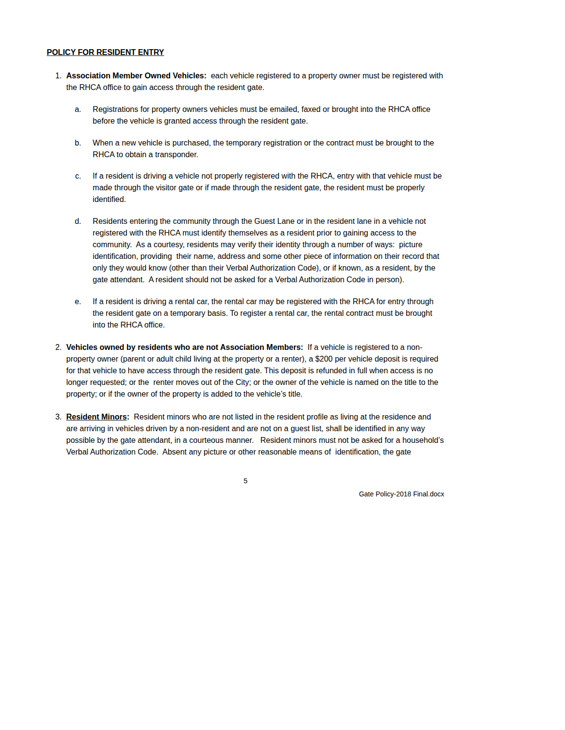POLICY FOR RESIDENT ENTRY
Association Member Owned Vehicles: each vehicle registered to a property owner must be registered with the RHCA office to gain access through the resident gate.
Registrations for property owners vehicles must be emailed, faxed or brought into the RHCA office before the vehicle is granted access through the resident gate.
When a new vehicle is purchased, the temporary registration or the contract must be brought to the RHCA to obtain a transponder.
If a resident is driving a vehicle not properly registered with the RHCA, entry with that vehicle must be made through the visitor gate or if made through the resident gate, the resident must be properly identified.
Residents entering the community through the Guest Lane or in the resident lane in a vehicle not registered with the RHCA must identify themselves as a resident prior to gaining access to the community. As a courtesy, residents may verify their identity through a number of ways: picture identification, providing their name, address and some other piece of information on their record that only they would know (other than their Verbal Authorization Code), or if known, as a resident, by the gate attendant. A resident should not be asked for a Verbal Authorization Code in person).
If a resident is driving a rental car, the rental car may be registered with the RHCA for entry through the resident gate on a temporary basis. To register a rental car, the rental contract must be brought into the RHCA office.
Vehicles owned by residents who are not Association Members: If a vehicle is registered to a non-property owner (parent or adult child living at the property or a renter), a $200 per vehicle deposit is required for that vehicle to have access through the resident gate. This deposit is refunded in full when access is no longer requested; or the renter moves out of the City; or the owner of the vehicle is named on the title to the property; or if the owner of the property is added to the vehicle’s title.
Resident Minors: Resident minors who are not listed in the resident profile as living at the residence and are arriving in vehicles driven by a non-resident and are not on a guest list, shall be identified in any way possible by the gate attendant, in a courteous manner. Resident minors must not be asked for a household’s Verbal Authorization Code. Absent any picture or other reasonable means of identification, the gate
5
Gate Policy-2018 Final.docx